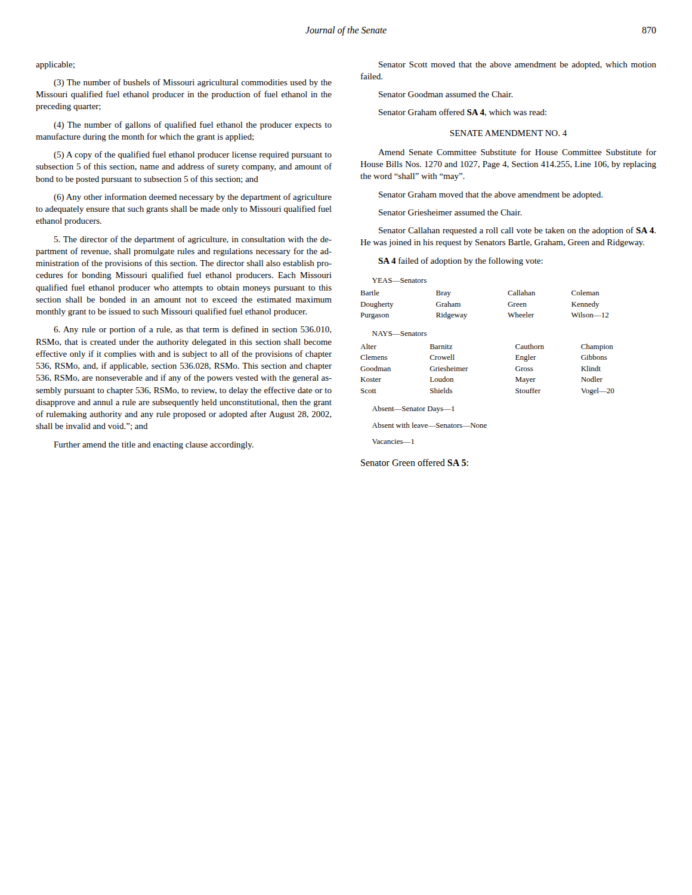Journal of the Senate 870
applicable;
(3) The number of bushels of Missouri agricultural commodities used by the Missouri qualified fuel ethanol producer in the production of fuel ethanol in the preceding quarter;
(4) The number of gallons of qualified fuel ethanol the producer expects to manufacture during the month for which the grant is applied;
(5) A copy of the qualified fuel ethanol producer license required pursuant to subsection 5 of this section, name and address of surety company, and amount of bond to be posted pursuant to subsection 5 of this section; and
(6) Any other information deemed necessary by the department of agriculture to adequately ensure that such grants shall be made only to Missouri qualified fuel ethanol producers.
5. The director of the department of agriculture, in consultation with the department of revenue, shall promulgate rules and regulations necessary for the administration of the provisions of this section. The director shall also establish procedures for bonding Missouri qualified fuel ethanol producers. Each Missouri qualified fuel ethanol producer who attempts to obtain moneys pursuant to this section shall be bonded in an amount not to exceed the estimated maximum monthly grant to be issued to such Missouri qualified fuel ethanol producer.
6. Any rule or portion of a rule, as that term is defined in section 536.010, RSMo, that is created under the authority delegated in this section shall become effective only if it complies with and is subject to all of the provisions of chapter 536, RSMo, and, if applicable, section 536.028, RSMo. This section and chapter 536, RSMo, are nonseverable and if any of the powers vested with the general assembly pursuant to chapter 536, RSMo, to review, to delay the effective date or to disapprove and annul a rule are subsequently held unconstitutional, then the grant of rulemaking authority and any rule proposed or adopted after August 28, 2002, shall be invalid and void.”; and
Further amend the title and enacting clause accordingly.
Senator Scott moved that the above amendment be adopted, which motion failed.
Senator Goodman assumed the Chair.
Senator Graham offered SA 4, which was read:
SENATE AMENDMENT NO. 4
Amend Senate Committee Substitute for House Committee Substitute for House Bills Nos. 1270 and 1027, Page 4, Section 414.255, Line 106, by replacing the word “shall” with “may”.
Senator Graham moved that the above amendment be adopted.
Senator Griesheimer assumed the Chair.
Senator Callahan requested a roll call vote be taken on the adoption of SA 4. He was joined in his request by Senators Bartle, Graham, Green and Ridgeway.
SA 4 failed of adoption by the following vote:
YEAS—Senators
| Bartle | Bray | Callahan | Coleman |
| Dougherty | Graham | Green | Kennedy |
| Purgason | Ridgeway | Wheeler | Wilson—12 |
NAYS—Senators
| Alter | Barnitz | Cauthorn | Champion |
| Clemens | Crowell | Engler | Gibbons |
| Goodman | Griesheimer | Gross | Klindt |
| Koster | Loudon | Mayer | Nodler |
| Scott | Shields | Stouffer | Vogel—20 |
Absent—Senator Days—1
Absent with leave—Senators—None
Vacancies—1
Senator Green offered SA 5: